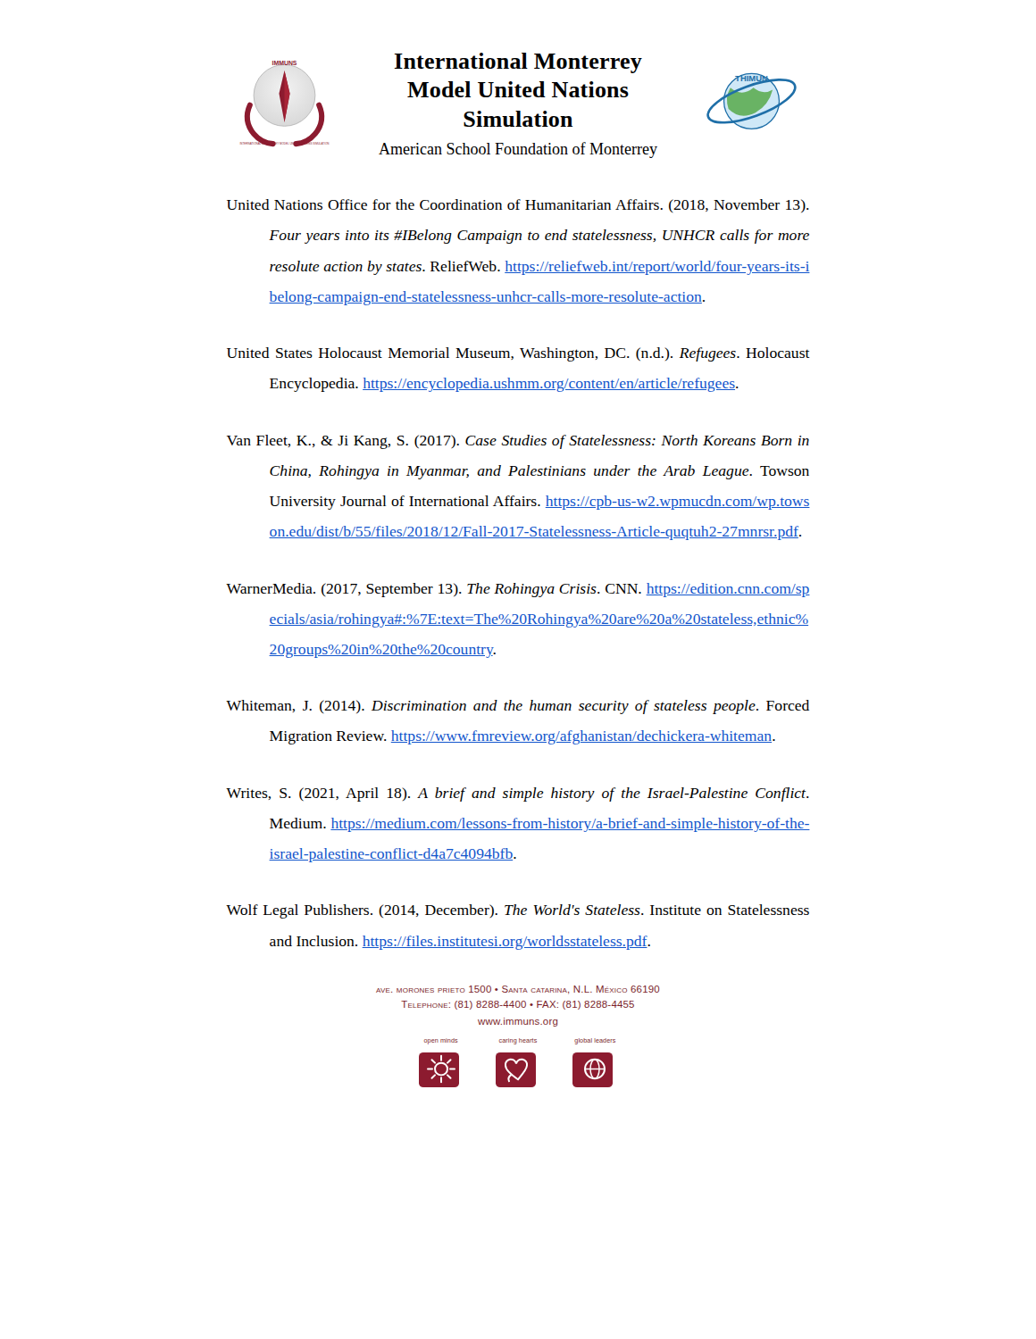International Monterrey
Model United Nations Simulation
American School Foundation of Monterrey
United Nations Office for the Coordination of Humanitarian Affairs. (2018, November 13). Four years into its #IBelong Campaign to end statelessness, UNHCR calls for more resolute action by states. ReliefWeb. https://reliefweb.int/report/world/four-years-its-ibelong-campaign-end-statelessness-unhcr-calls-more-resolute-action.
United States Holocaust Memorial Museum, Washington, DC. (n.d.). Refugees. Holocaust Encyclopedia. https://encyclopedia.ushmm.org/content/en/article/refugees.
Van Fleet, K., & Ji Kang, S. (2017). Case Studies of Statelessness: North Koreans Born in China, Rohingya in Myanmar, and Palestinians under the Arab League. Towson University Journal of International Affairs. https://cpb-us-w2.wpmucdn.com/wp.towson.edu/dist/b/55/files/2018/12/Fall-2017-Statelessness-Article-quqtuh2-27mnrsr.pdf.
WarnerMedia. (2017, September 13). The Rohingya Crisis. CNN. https://edition.cnn.com/specials/asia/rohingya#:%7E:text=The%20Rohingya%20are%20a%20stateless,ethnic%20groups%20in%20the%20country.
Whiteman, J. (2014). Discrimination and the human security of stateless people. Forced Migration Review. https://www.fmreview.org/afghanistan/dechickera-whiteman.
Writes, S. (2021, April 18). A brief and simple history of the Israel-Palestine Conflict. Medium. https://medium.com/lessons-from-history/a-brief-and-simple-history-of-the-israel-palestine-conflict-d4a7c4094bfb.
Wolf Legal Publishers. (2014, December). The World's Stateless. Institute on Statelessness and Inclusion. https://files.institutesi.org/worldsstateless.pdf.
ave. morones prieto 1500 • Santa catarina, N.L. México 66190
Telephone: (81) 8288-4400 • FAX: (81) 8288-4455
www.immuns.org
open minds
caring hearts
global leaders